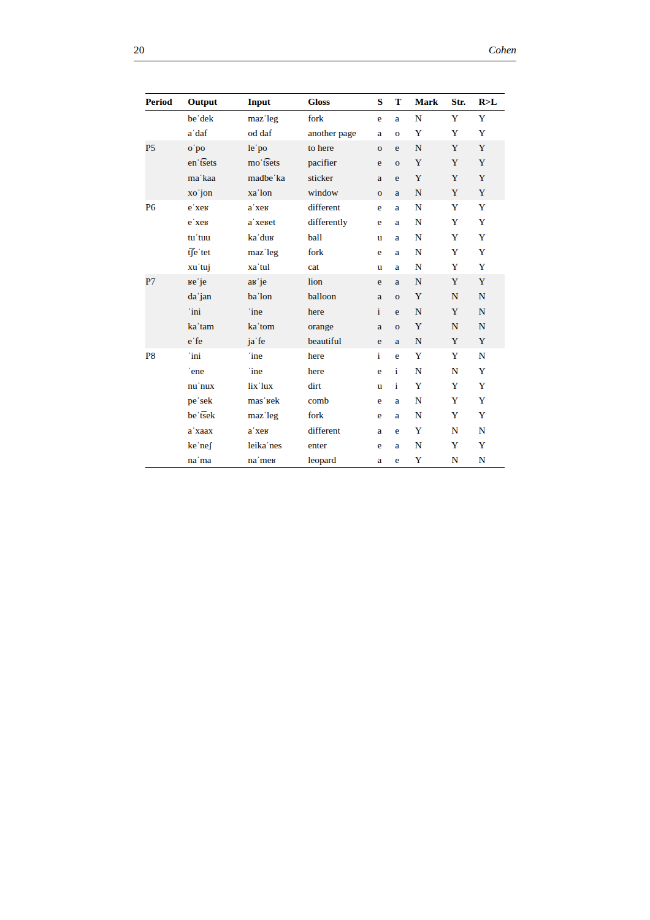20 Cohen
| Period | Output | Input | Gloss | S | T | Mark | Str. | R>L |
| --- | --- | --- | --- | --- | --- | --- | --- | --- |
| | beˈdek | mazˈleg | fork | e | a | N | Y | Y |
| | aˈdaf | od daf | another page | a | o | Y | Y | Y |
| P5 | oˈpo | leˈpo | to here | o | e | N | Y | Y |
| | enˈt͡sets | moˈt͡sets | pacifier | e | o | Y | Y | Y |
| | maˈkaa | madbeˈka | sticker | a | e | Y | Y | Y |
| | xoˈjon | xaˈlon | window | o | a | N | Y | Y |
| P6 | eˈxeʁ | aˈxeʁ | different | e | a | N | Y | Y |
| | eˈxeʁ | aˈxeʁet | differently | e | a | N | Y | Y |
| | tuˈtuu | kaˈduʁ | ball | u | a | N | Y | Y |
| | t͡ʃeˈtet | mazˈleg | fork | e | a | N | Y | Y |
| | xuˈtuj | xaˈtul | cat | u | a | N | Y | Y |
| P7 | ʁeˈje | aʁˈje | lion | e | a | N | Y | Y |
| | daˈjan | baˈlon | balloon | a | o | Y | N | N |
| | ˈini | ˈine | here | i | e | N | Y | N |
| | kaˈtam | kaˈtom | orange | a | o | Y | N | N |
| | eˈfe | jaˈfe | beautiful | e | a | N | Y | Y |
| P8 | ˈini | ˈine | here | i | e | Y | Y | N |
| | ˈene | ˈine | here | e | i | N | N | Y |
| | nuˈnux | lixˈlux | dirt | u | i | Y | Y | Y |
| | peˈsek | masˈʁek | comb | e | a | N | Y | Y |
| | beˈt͡sek | mazˈleg | fork | e | a | N | Y | Y |
| | aˈxaax | aˈxeʁ | different | a | e | Y | N | N |
| | keˈneʃ | leikaˈnes | enter | e | a | N | Y | Y |
| | naˈma | naˈmeʁ | leopard | a | e | Y | N | N |